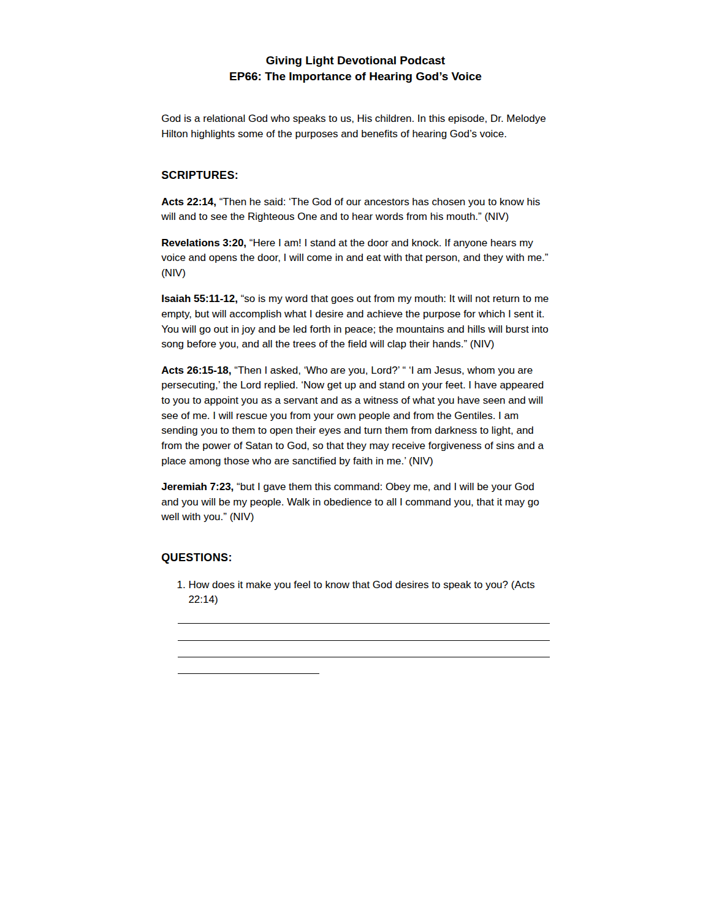Giving Light Devotional Podcast EP66: The Importance of Hearing God’s Voice
God is a relational God who speaks to us, His children. In this episode, Dr. Melodye Hilton highlights some of the purposes and benefits of hearing God’s voice.
SCRIPTURES:
Acts 22:14, “Then he said: ‘The God of our ancestors has chosen you to know his will and to see the Righteous One and to hear words from his mouth.” (NIV)
Revelations 3:20, “Here I am! I stand at the door and knock. If anyone hears my voice and opens the door, I will come in and eat with that person, and they with me.” (NIV)
Isaiah 55:11-12, “so is my word that goes out from my mouth: It will not return to me empty, but will accomplish what I desire and achieve the purpose for which I sent it. You will go out in joy and be led forth in peace; the mountains and hills will burst into song before you, and all the trees of the field will clap their hands.” (NIV)
Acts 26:15-18, “Then I asked, ‘Who are you, Lord?’ “ ‘I am Jesus, whom you are persecuting,’ the Lord replied. ‘Now get up and stand on your feet. I have appeared to you to appoint you as a servant and as a witness of what you have seen and will see of me. I will rescue you from your own people and from the Gentiles. I am sending you to them to open their eyes and turn them from darkness to light, and from the power of Satan to God, so that they may receive forgiveness of sins and a place among those who are sanctified by faith in me.’ (NIV)
Jeremiah 7:23, “but I gave them this command: Obey me, and I will be your God and you will be my people. Walk in obedience to all I command you, that it may go well with you.” (NIV)
QUESTIONS:
How does it make you feel to know that God desires to speak to you? (Acts 22:14)